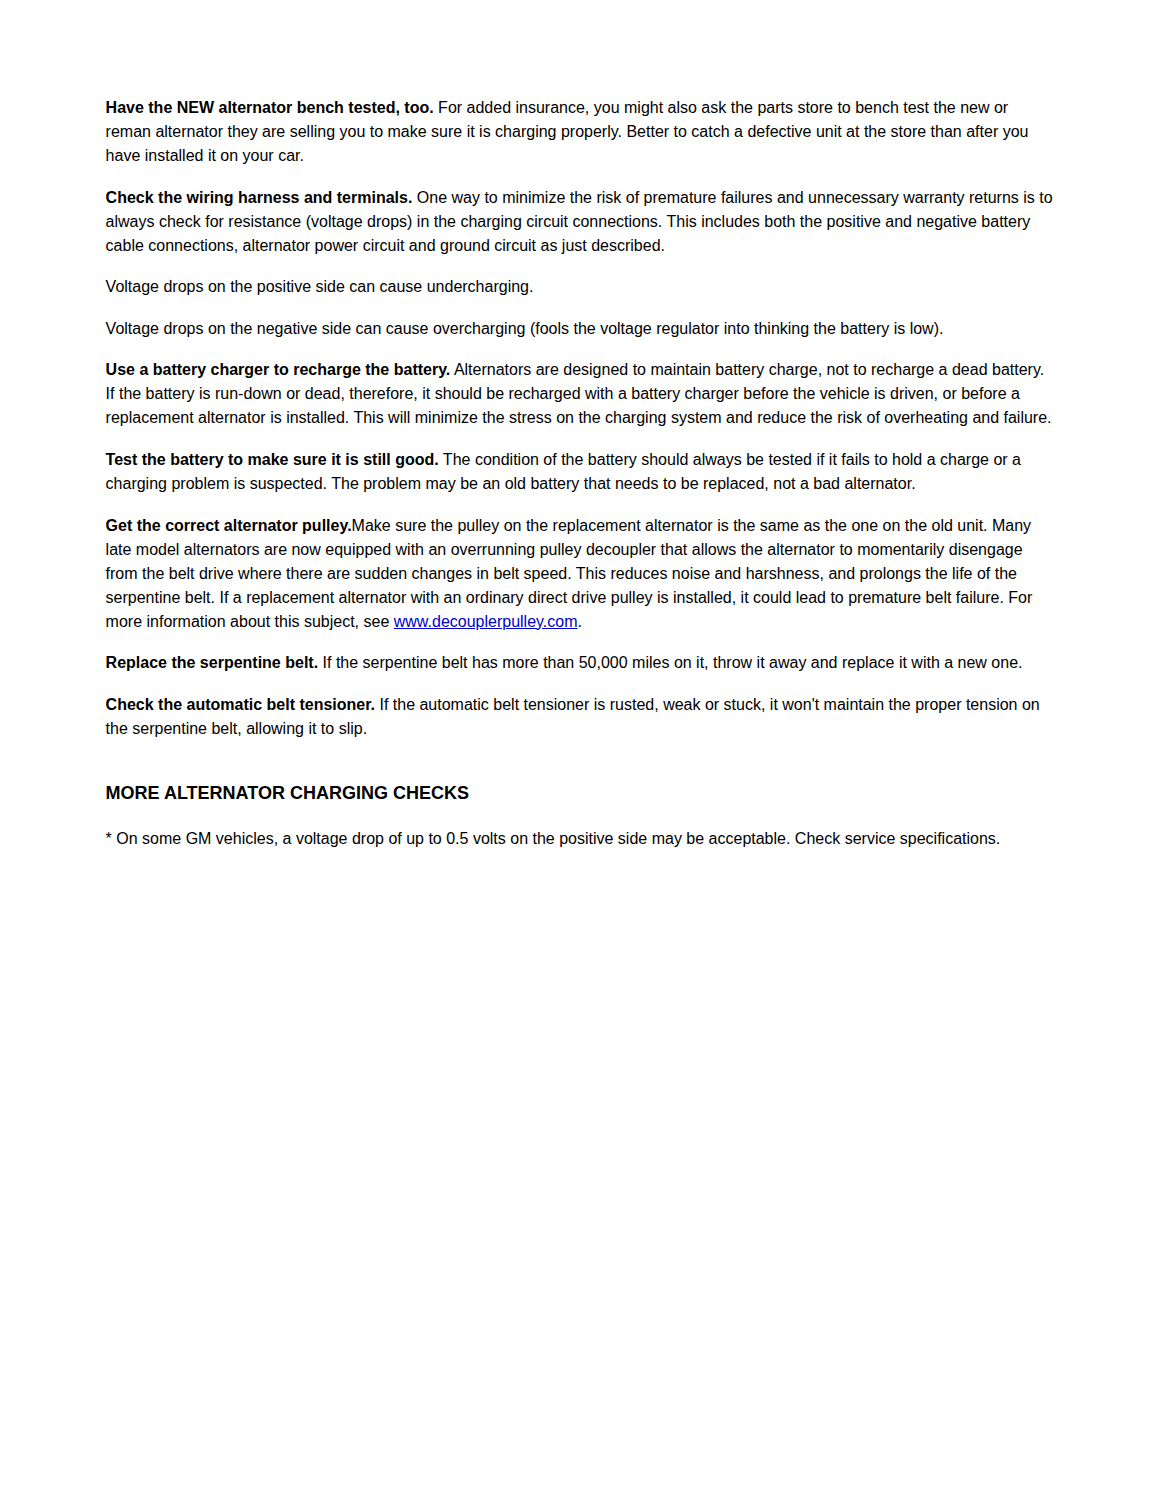Have the NEW alternator bench tested, too. For added insurance, you might also ask the parts store to bench test the new or reman alternator they are selling you to make sure it is charging properly. Better to catch a defective unit at the store than after you have installed it on your car.
Check the wiring harness and terminals. One way to minimize the risk of premature failures and unnecessary warranty returns is to always check for resistance (voltage drops) in the charging circuit connections. This includes both the positive and negative battery cable connections, alternator power circuit and ground circuit as just described.
Voltage drops on the positive side can cause undercharging.
Voltage drops on the negative side can cause overcharging (fools the voltage regulator into thinking the battery is low).
Use a battery charger to recharge the battery. Alternators are designed to maintain battery charge, not to recharge a dead battery. If the battery is run-down or dead, therefore, it should be recharged with a battery charger before the vehicle is driven, or before a replacement alternator is installed. This will minimize the stress on the charging system and reduce the risk of overheating and failure.
Test the battery to make sure it is still good. The condition of the battery should always be tested if it fails to hold a charge or a charging problem is suspected. The problem may be an old battery that needs to be replaced, not a bad alternator.
Get the correct alternator pulley. Make sure the pulley on the replacement alternator is the same as the one on the old unit. Many late model alternators are now equipped with an overrunning pulley decoupler that allows the alternator to momentarily disengage from the belt drive where there are sudden changes in belt speed. This reduces noise and harshness, and prolongs the life of the serpentine belt. If a replacement alternator with an ordinary direct drive pulley is installed, it could lead to premature belt failure. For more information about this subject, see www.decouplerpulley.com.
Replace the serpentine belt. If the serpentine belt has more than 50,000 miles on it, throw it away and replace it with a new one.
Check the automatic belt tensioner. If the automatic belt tensioner is rusted, weak or stuck, it won't maintain the proper tension on the serpentine belt, allowing it to slip.
MORE ALTERNATOR CHARGING CHECKS
* On some GM vehicles, a voltage drop of up to 0.5 volts on the positive side may be acceptable. Check service specifications.